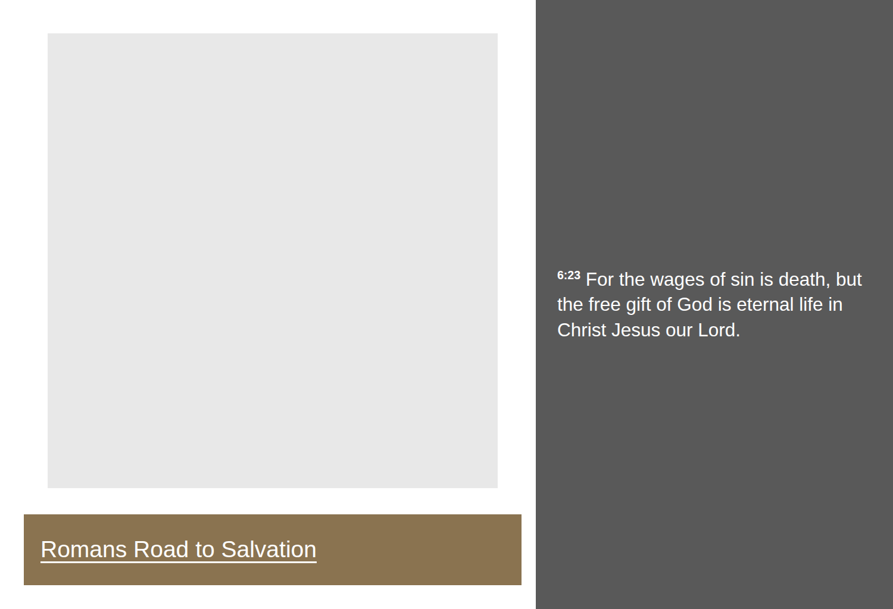Romans Road to Salvation
6:23 For the wages of sin is death, but the free gift of God is eternal life in Christ Jesus our Lord.